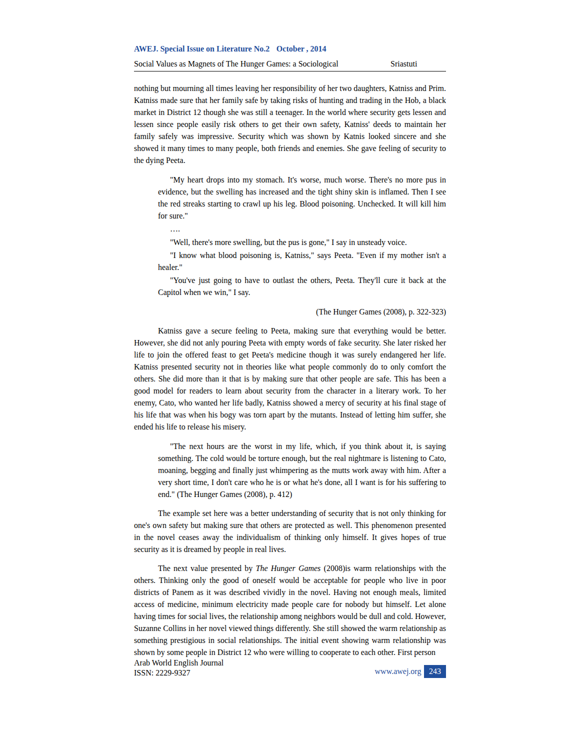AWEJ. Special Issue on Literature No.2 October , 2014
Social Values as Magnets of The Hunger Games: a Sociological
Sriastuti
nothing but mourning all times leaving her responsibility of her two daughters, Katniss and Prim. Katniss made sure that her family safe by taking risks of hunting and trading in the Hob, a black market in District 12 though she was still a teenager. In the world where security gets lessen and lessen since people easily risk others to get their own safety, Katniss' deeds to maintain her family safely was impressive. Security which was shown by Katnis looked sincere and she showed it many times to many people, both friends and enemies. She gave feeling of security to the dying Peeta.
"My heart drops into my stomach. It's worse, much worse. There's no more pus in evidence, but the swelling has increased and the tight shiny skin is inflamed. Then I see the red streaks starting to crawl up his leg. Blood poisoning. Unchecked. It will kill him for sure."
….
"Well, there's more swelling, but the pus is gone," I say in unsteady voice.
"I know what blood poisoning is, Katniss," says Peeta. "Even if my mother isn't a healer."
"You've just going to have to outlast the others, Peeta. They'll cure it back at the Capitol when we win," I say.
(The Hunger Games (2008), p. 322-323)
Katniss gave a secure feeling to Peeta, making sure that everything would be better. However, she did not anly pouring Peeta with empty words of fake security. She later risked her life to join the offered feast to get Peeta's medicine though it was surely endangered her life. Katniss presented security not in theories like what people commonly do to only comfort the others. She did more than it that is by making sure that other people are safe. This has been a good model for readers to learn about security from the character in a literary work. To her enemy, Cato, who wanted her life badly, Katniss showed a mercy of security at his final stage of his life that was when his bogy was torn apart by the mutants. Instead of letting him suffer, she ended his life to release his misery.
"The next hours are the worst in my life, which, if you think about it, is saying something. The cold would be torture enough, but the real nightmare is listening to Cato, moaning, begging and finally just whimpering as the mutts work away with him. After a very short time, I don't care who he is or what he's done, all I want is for his suffering to end." (The Hunger Games (2008), p. 412)
The example set here was a better understanding of security that is not only thinking for one's own safety but making sure that others are protected as well. This phenomenon presented in the novel ceases away the individualism of thinking only himself. It gives hopes of true security as it is dreamed by people in real lives.
The next value presented by The Hunger Games (2008)is warm relationships with the others. Thinking only the good of oneself would be acceptable for people who live in poor districts of Panem as it was described vividly in the novel. Having not enough meals, limited access of medicine, minimum electricity made people care for nobody but himself. Let alone having times for social lives, the relationship among neighbors would be dull and cold. However, Suzanne Collins in her novel viewed things differently. She still showed the warm relationship as something prestigious in social relationships. The initial event showing warm relationship was shown by some people in District 12 who were willing to cooperate to each other. First person
Arab World English Journal
ISSN: 2229-9327
www.awej.org 243